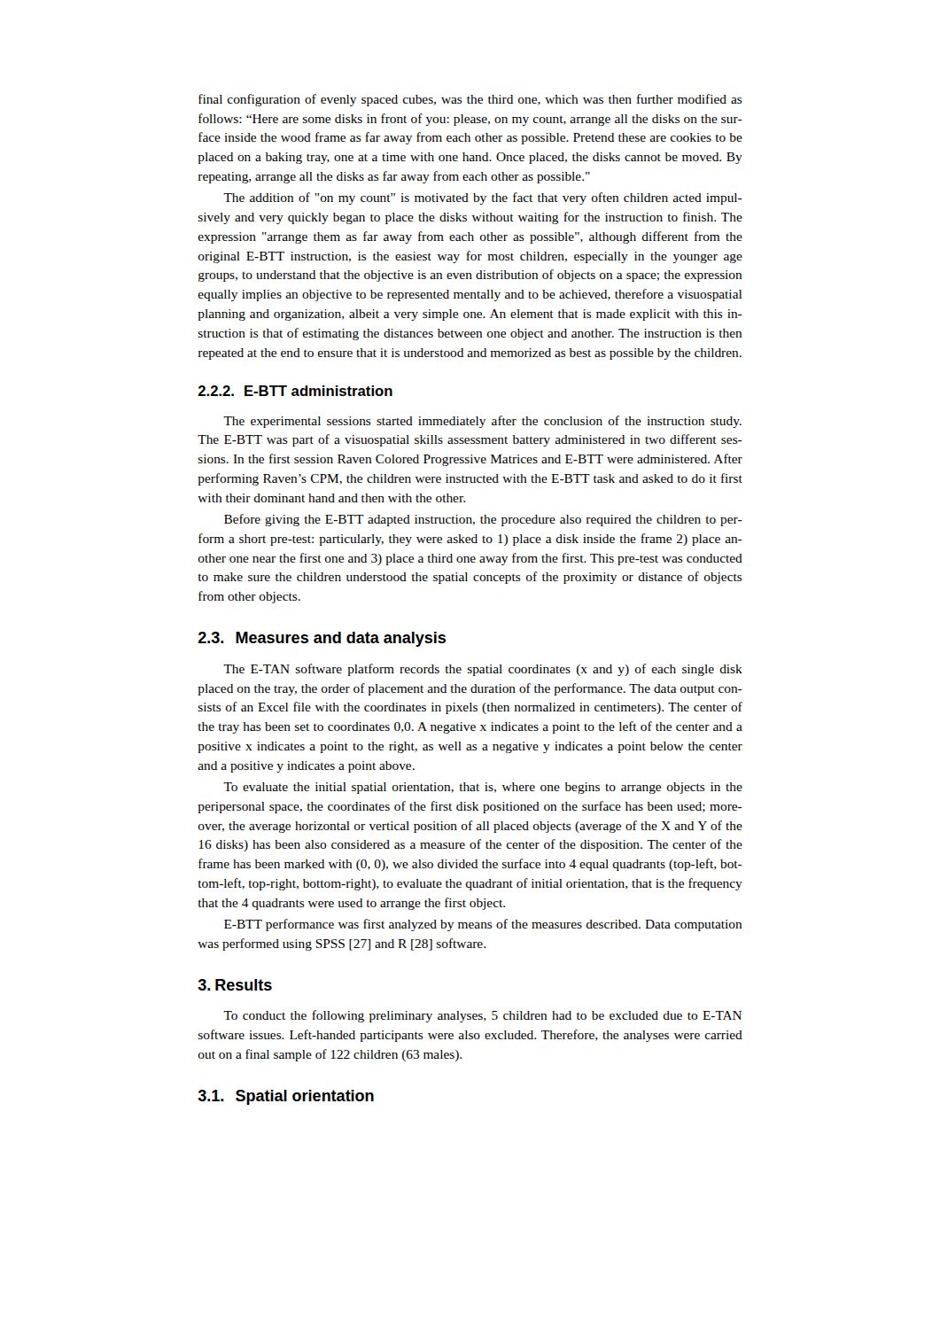final configuration of evenly spaced cubes, was the third one, which was then further modified as follows: “Here are some disks in front of you: please, on my count, arrange all the disks on the surface inside the wood frame as far away from each other as possible. Pretend these are cookies to be placed on a baking tray, one at a time with one hand. Once placed, the disks cannot be moved. By repeating, arrange all the disks as far away from each other as possible."
The addition of "on my count" is motivated by the fact that very often children acted impulsively and very quickly began to place the disks without waiting for the instruction to finish. The expression "arrange them as far away from each other as possible", although different from the original E-BTT instruction, is the easiest way for most children, especially in the younger age groups, to understand that the objective is an even distribution of objects on a space; the expression equally implies an objective to be represented mentally and to be achieved, therefore a visuospatial planning and organization, albeit a very simple one. An element that is made explicit with this instruction is that of estimating the distances between one object and another. The instruction is then repeated at the end to ensure that it is understood and memorized as best as possible by the children.
2.2.2. E-BTT administration
The experimental sessions started immediately after the conclusion of the instruction study. The E-BTT was part of a visuospatial skills assessment battery administered in two different sessions. In the first session Raven Colored Progressive Matrices and E-BTT were administered. After performing Raven’s CPM, the children were instructed with the E-BTT task and asked to do it first with their dominant hand and then with the other.
Before giving the E-BTT adapted instruction, the procedure also required the children to perform a short pre-test: particularly, they were asked to 1) place a disk inside the frame 2) place another one near the first one and 3) place a third one away from the first. This pre-test was conducted to make sure the children understood the spatial concepts of the proximity or distance of objects from other objects.
2.3. Measures and data analysis
The E-TAN software platform records the spatial coordinates (x and y) of each single disk placed on the tray, the order of placement and the duration of the performance. The data output consists of an Excel file with the coordinates in pixels (then normalized in centimeters). The center of the tray has been set to coordinates 0,0. A negative x indicates a point to the left of the center and a positive x indicates a point to the right, as well as a negative y indicates a point below the center and a positive y indicates a point above.
To evaluate the initial spatial orientation, that is, where one begins to arrange objects in the peripersonal space, the coordinates of the first disk positioned on the surface has been used; moreover, the average horizontal or vertical position of all placed objects (average of the X and Y of the 16 disks) has been also considered as a measure of the center of the disposition. The center of the frame has been marked with (0, 0), we also divided the surface into 4 equal quadrants (top-left, bottom-left, top-right, bottom-right), to evaluate the quadrant of initial orientation, that is the frequency that the 4 quadrants were used to arrange the first object.
E-BTT performance was first analyzed by means of the measures described. Data computation was performed using SPSS [27] and R [28] software.
3. Results
To conduct the following preliminary analyses, 5 children had to be excluded due to E-TAN software issues. Left-handed participants were also excluded. Therefore, the analyses were carried out on a final sample of 122 children (63 males).
3.1. Spatial orientation